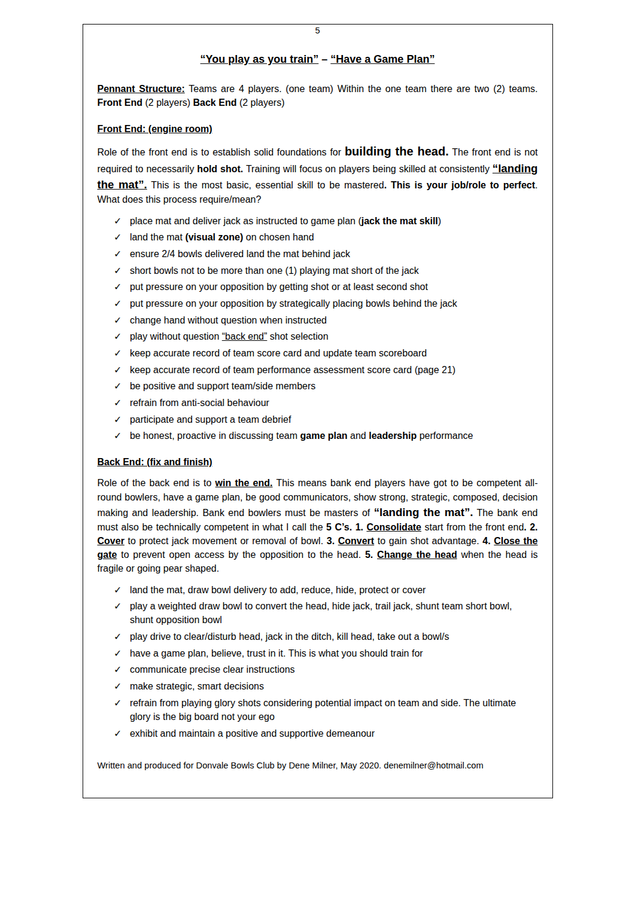5
“You play as you train” – “Have a Game Plan”
Pennant Structure: Teams are 4 players. (one team) Within the one team there are two (2) teams. Front End (2 players) Back End (2 players)
Front End: (engine room)
Role of the front end is to establish solid foundations for building the head. The front end is not required to necessarily hold shot. Training will focus on players being skilled at consistently “landing the mat”. This is the most basic, essential skill to be mastered. This is your job/role to perfect. What does this process require/mean?
place mat and deliver jack as instructed to game plan (jack the mat skill)
land the mat (visual zone) on chosen hand
ensure 2/4 bowls delivered land the mat behind jack
short bowls not to be more than one (1) playing mat short of the jack
put pressure on your opposition by getting shot or at least second shot
put pressure on your opposition by strategically placing bowls behind the jack
change hand without question when instructed
play without question “back end” shot selection
keep accurate record of team score card and update team scoreboard
keep accurate record of team performance assessment score card (page 21)
be positive and support team/side members
refrain from anti-social behaviour
participate and support a team debrief
be honest, proactive in discussing team game plan and leadership performance
Back End: (fix and finish)
Role of the back end is to win the end. This means bank end players have got to be competent all-round bowlers, have a game plan, be good communicators, show strong, strategic, composed, decision making and leadership. Bank end bowlers must be masters of “landing the mat”. The bank end must also be technically competent in what I call the 5 C’s. 1. Consolidate start from the front end. 2. Cover to protect jack movement or removal of bowl. 3. Convert to gain shot advantage. 4. Close the gate to prevent open access by the opposition to the head. 5. Change the head when the head is fragile or going pear shaped.
land the mat, draw bowl delivery to add, reduce, hide, protect or cover
play a weighted draw bowl to convert the head, hide jack, trail jack, shunt team short bowl, shunt opposition bowl
play drive to clear/disturb head, jack in the ditch, kill head, take out a bowl/s
have a game plan, believe, trust in it. This is what you should train for
communicate precise clear instructions
make strategic, smart decisions
refrain from playing glory shots considering potential impact on team and side. The ultimate glory is the big board not your ego
exhibit and maintain a positive and supportive demeanour
Written and produced for Donvale Bowls Club by Dene Milner, May 2020. denemilner@hotmail.com